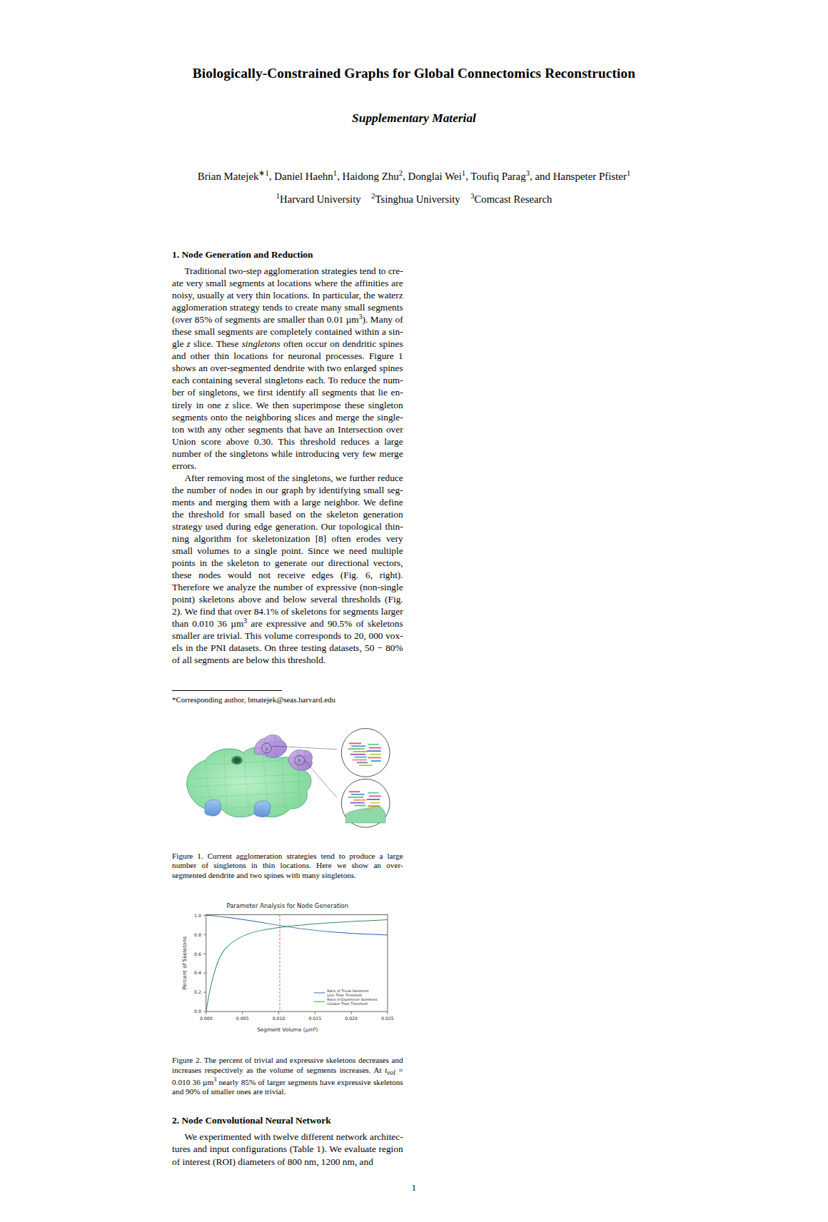Biologically-Constrained Graphs for Global Connectomics Reconstruction
Supplementary Material
Brian Matejek∗1, Daniel Haehn1, Haidong Zhu2, Donglai Wei1, Toufiq Parag3, and Hanspeter Pfister1
1Harvard University 2Tsinghua University 3Comcast Research
1. Node Generation and Reduction
Traditional two-step agglomeration strategies tend to create very small segments at locations where the affinities are noisy, usually at very thin locations. In particular, the waterz agglomeration strategy tends to create many small segments (over 85% of segments are smaller than 0.01 µm3). Many of these small segments are completely contained within a single z slice. These singletons often occur on dendritic spines and other thin locations for neuronal processes. Figure 1 shows an over-segmented dendrite with two enlarged spines each containing several singletons each. To reduce the number of singletons, we first identify all segments that lie entirely in one z slice. We then superimpose these singleton segments onto the neighboring slices and merge the singleton with any other segments that have an Intersection over Union score above 0.30. This threshold reduces a large number of the singletons while introducing very few merge errors.
After removing most of the singletons, we further reduce the number of nodes in our graph by identifying small segments and merging them with a large neighbor. We define the threshold for small based on the skeleton generation strategy used during edge generation. Our topological thinning algorithm for skeletonization [8] often erodes very small volumes to a single point. Since we need multiple points in the skeleton to generate our directional vectors, these nodes would not receive edges (Fig. 6, right). Therefore we analyze the number of expressive (non-single point) skeletons above and below several thresholds (Fig. 2). We find that over 84.1% of skeletons for segments larger than 0.010 36 µm3 are expressive and 90.5% of skeletons smaller are trivial. This volume corresponds to 20, 000 voxels in the PNI datasets. On three testing datasets, 50 − 80% of all segments are below this threshold.
*Corresponding author, bmatejek@seas.harvard.edu
a b
Figure 1. Current agglomeration strategies tend to produce a large number of singletons in thin locations. Here we show an over-segmented dendrite and two spines with many singletons.
Parameter Analysis for Node Generation 0.0 0.2 0.4 0.6 0.8 1.0 0.000 0.005 0.010 0.015 0.020 0.025 Segment Volume (μm3) Percent of Skeletons Ratio of Trivial Skeletons Less Than Threshold Ratio of Expressive Skeletons Greater Than Threshold
Figure 2. The percent of trivial and expressive skeletons decreases and increases respectively as the volume of segments increases. At tvol = 0.010 36 µm3 nearly 85% of larger segments have expressive skeletons and 90% of smaller ones are trivial.
2. Node Convolutional Neural Network
We experimented with twelve different network architectures and input configurations (Table 1). We evaluate region of interest (ROI) diameters of 800 nm, 1200 nm, and
1